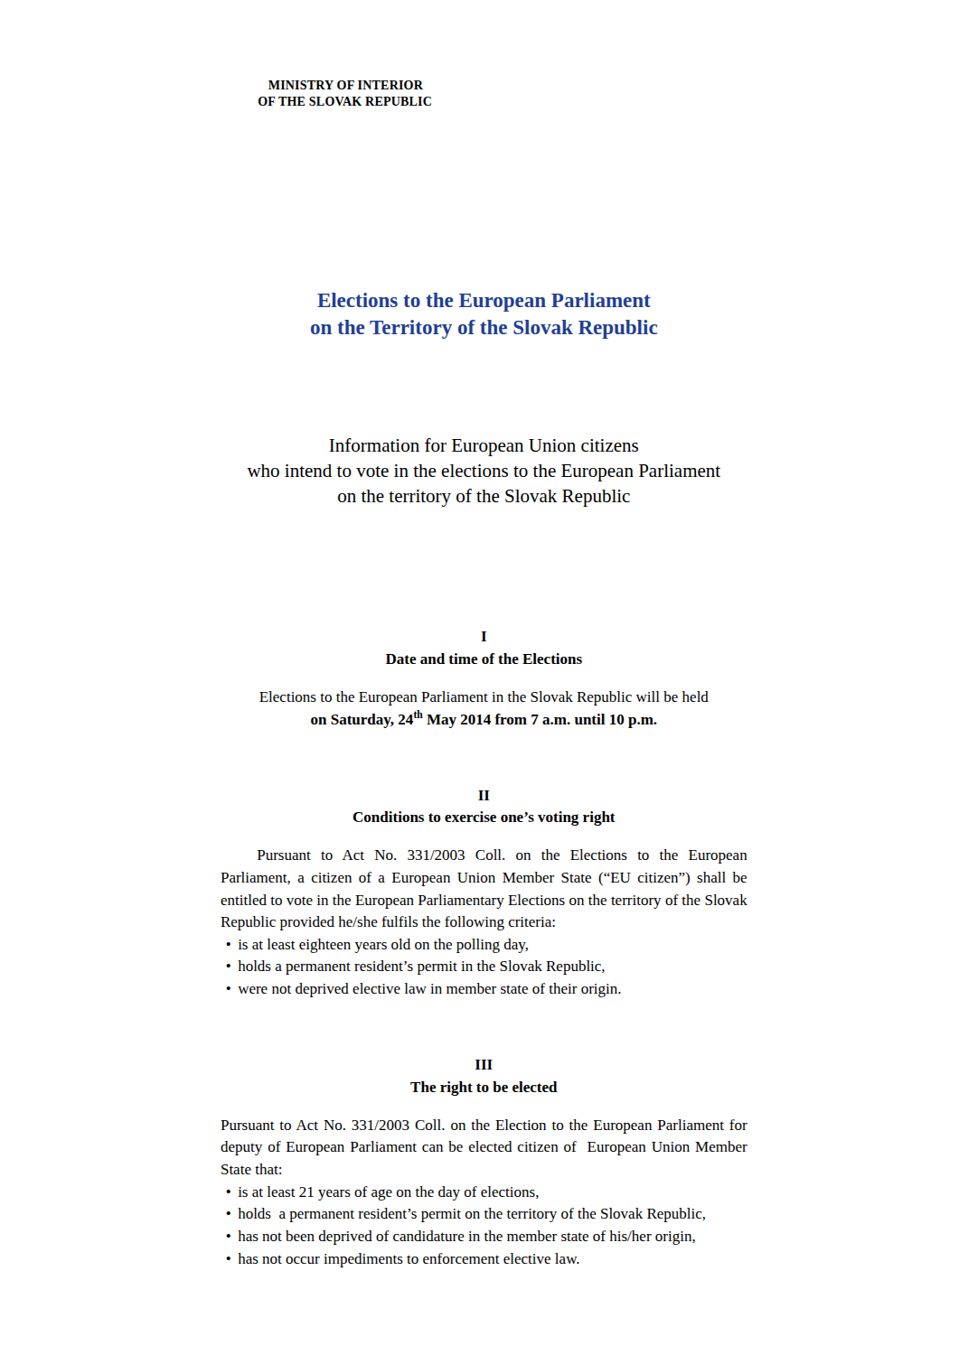MINISTRY OF INTERIOR OF THE SLOVAK REPUBLIC
Elections to the European Parliamenton the Territory of the Slovak Republic
Information for European Union citizens who intend to vote in the elections to the European Parliament on the territory of the Slovak Republic
I
Date and time of the Elections
Elections to the European Parliament in the Slovak Republic will be held
on Saturday, 24th May 2014 from 7 a.m. until 10 p.m.
II
Conditions to exercise one’s voting right
Pursuant to Act No. 331/2003 Coll. on the Elections to the European Parliament, a citizen of a European Union Member State (“EU citizen”) shall be entitled to vote in the European Parliamentary Elections on the territory of the Slovak Republic provided he/she fulfils the following criteria:
is at least eighteen years old on the polling day,
holds a permanent resident’s permit in the Slovak Republic,
were not deprived elective law in member state of their origin.
III
The right to be elected
Pursuant to Act No. 331/2003 Coll. on the Election to the European Parliament for deputy of European Parliament can be elected citizen of European Union Member State that:
is at least 21 years of age on the day of elections,
holds a permanent resident’s permit on the territory of the Slovak Republic,
has not been deprived of candidature in the member state of his/her origin,
has not occur impediments to enforcement elective law.